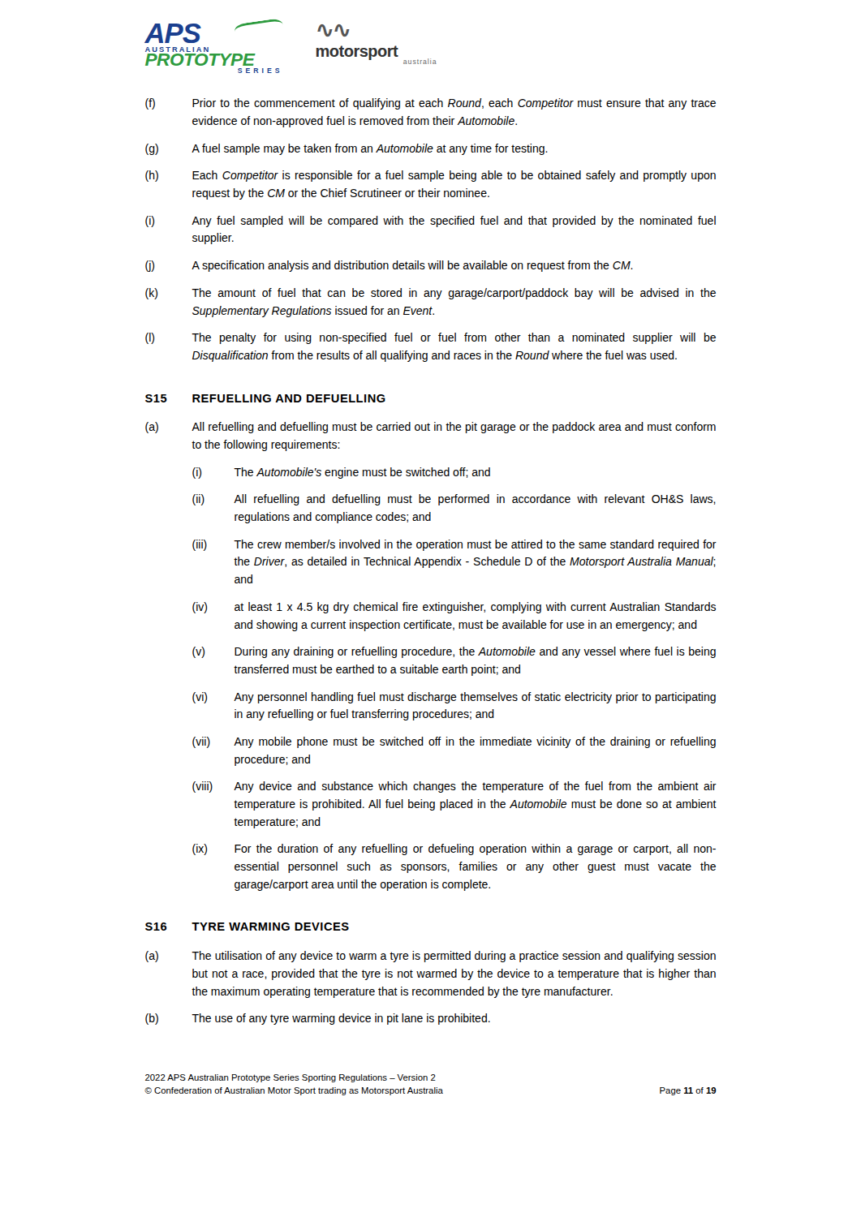APS
AUSTRALIAN
PROTOTYPE
SERIES
∿∿
motorsport
australia
(f)
Prior to the commencement of qualifying at each Round, each Competitor must ensure that any trace evidence of non-approved fuel is removed from their Automobile.
(g)
A fuel sample may be taken from an Automobile at any time for testing.
(h)
Each Competitor is responsible for a fuel sample being able to be obtained safely and promptly upon request by the CM or the Chief Scrutineer or their nominee.
(i)
Any fuel sampled will be compared with the specified fuel and that provided by the nominated fuel supplier.
(j)
A specification analysis and distribution details will be available on request from the CM.
(k)
The amount of fuel that can be stored in any garage/carport/paddock bay will be advised in the Supplementary Regulations issued for an Event.
(l)
The penalty for using non-specified fuel or fuel from other than a nominated supplier will be Disqualification from the results of all qualifying and races in the Round where the fuel was used.
S15 REFUELLING AND DEFUELLING
(a)
All refuelling and defuelling must be carried out in the pit garage or the paddock area and must conform to the following requirements:
(i)
The Automobile's engine must be switched off; and
(ii)
All refuelling and defuelling must be performed in accordance with relevant OH&S laws, regulations and compliance codes; and
(iii)
The crew member/s involved in the operation must be attired to the same standard required for the Driver, as detailed in Technical Appendix - Schedule D of the Motorsport Australia Manual; and
(iv)
at least 1 x 4.5 kg dry chemical fire extinguisher, complying with current Australian Standards and showing a current inspection certificate, must be available for use in an emergency; and
(v)
During any draining or refuelling procedure, the Automobile and any vessel where fuel is being transferred must be earthed to a suitable earth point; and
(vi)
Any personnel handling fuel must discharge themselves of static electricity prior to participating in any refuelling or fuel transferring procedures; and
(vii)
Any mobile phone must be switched off in the immediate vicinity of the draining or refuelling procedure; and
(viii)
Any device and substance which changes the temperature of the fuel from the ambient air temperature is prohibited. All fuel being placed in the Automobile must be done so at ambient temperature; and
(ix)
For the duration of any refuelling or defueling operation within a garage or carport, all non-essential personnel such as sponsors, families or any other guest must vacate the garage/carport area until the operation is complete.
S16 TYRE WARMING DEVICES
(a)
The utilisation of any device to warm a tyre is permitted during a practice session and qualifying session but not a race, provided that the tyre is not warmed by the device to a temperature that is higher than the maximum operating temperature that is recommended by the tyre manufacturer.
(b)
The use of any tyre warming device in pit lane is prohibited.
2022 APS Australian Prototype Series Sporting Regulations – Version 2
© Confederation of Australian Motor Sport trading as Motorsport Australia
Page 11 of 19